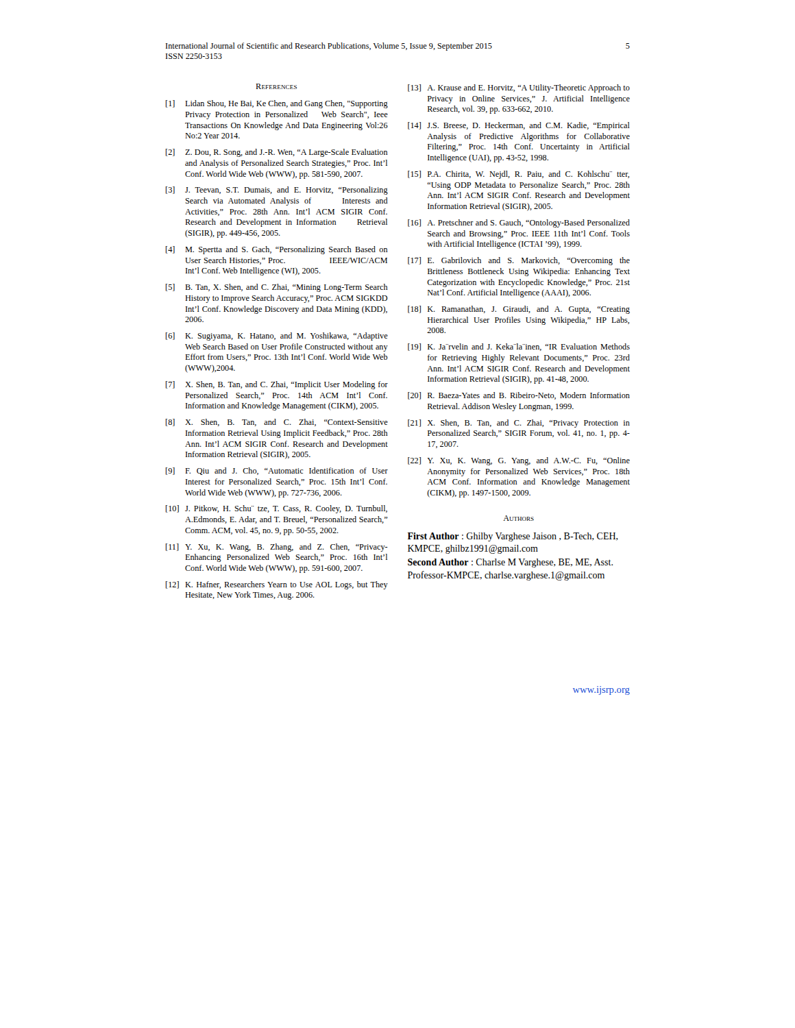International Journal of Scientific and Research Publications, Volume 5, Issue 9, September 2015
ISSN 2250-3153
5
References
[1] Lidan Shou, He Bai, Ke Chen, and Gang Chen, "Supporting Privacy Protection in Personalized Web Search", Ieee Transactions On Knowledge And Data Engineering Vol:26 No:2 Year 2014.
[2] Z. Dou, R. Song, and J.-R. Wen, “A Large-Scale Evaluation and Analysis of Personalized Search Strategies,” Proc. Int’l Conf. World Wide Web (WWW), pp. 581-590, 2007.
[3] J. Teevan, S.T. Dumais, and E. Horvitz, “Personalizing Search via Automated Analysis of Interests and Activities,” Proc. 28th Ann. Int’l ACM SIGIR Conf. Research and Development in Information Retrieval (SIGIR), pp. 449-456, 2005.
[4] M. Spertta and S. Gach, “Personalizing Search Based on User Search Histories,” Proc. IEEE/WIC/ACM Int’l Conf. Web Intelligence (WI), 2005.
[5] B. Tan, X. Shen, and C. Zhai, “Mining Long-Term Search History to Improve Search Accuracy,” Proc. ACM SIGKDD Int’l Conf. Knowledge Discovery and Data Mining (KDD), 2006.
[6] K. Sugiyama, K. Hatano, and M. Yoshikawa, “Adaptive Web Search Based on User Profile Constructed without any Effort from Users,” Proc. 13th Int’l Conf. World Wide Web (WWW),2004.
[7] X. Shen, B. Tan, and C. Zhai, “Implicit User Modeling for Personalized Search,” Proc. 14th ACM Int’l Conf. Information and Knowledge Management (CIKM), 2005.
[8] X. Shen, B. Tan, and C. Zhai, “Context-Sensitive Information Retrieval Using Implicit Feedback,” Proc. 28th Ann. Int’l ACM SIGIR Conf. Research and Development Information Retrieval (SIGIR), 2005.
[9] F. Qiu and J. Cho, “Automatic Identification of User Interest for Personalized Search,” Proc. 15th Int’l Conf. World Wide Web (WWW), pp. 727-736, 2006.
[10] J. Pitkow, H. Schu¨ tze, T. Cass, R. Cooley, D. Turnbull, A.Edmonds, E. Adar, and T. Breuel, “Personalized Search,” Comm. ACM, vol. 45, no. 9, pp. 50-55, 2002.
[11] Y. Xu, K. Wang, B. Zhang, and Z. Chen, “Privacy-Enhancing Personalized Web Search,” Proc. 16th Int’l Conf. World Wide Web (WWW), pp. 591-600, 2007.
[12] K. Hafner, Researchers Yearn to Use AOL Logs, but They Hesitate, New York Times, Aug. 2006.
[13] A. Krause and E. Horvitz, “A Utility-Theoretic Approach to Privacy in Online Services,” J. Artificial Intelligence Research, vol. 39, pp. 633-662, 2010.
[14] J.S. Breese, D. Heckerman, and C.M. Kadie, “Empirical Analysis of Predictive Algorithms for Collaborative Filtering,” Proc. 14th Conf. Uncertainty in Artificial Intelligence (UAI), pp. 43-52, 1998.
[15] P.A. Chirita, W. Nejdl, R. Paiu, and C. Kohlschu¨ tter, “Using ODP Metadata to Personalize Search,” Proc. 28th Ann. Int’l ACM SIGIR Conf. Research and Development Information Retrieval (SIGIR), 2005.
[16] A. Pretschner and S. Gauch, “Ontology-Based Personalized Search and Browsing,” Proc. IEEE 11th Int’l Conf. Tools with Artificial Intelligence (ICTAI ’99), 1999.
[17] E. Gabrilovich and S. Markovich, “Overcoming the Brittleness Bottleneck Using Wikipedia: Enhancing Text Categorization with Encyclopedic Knowledge,” Proc. 21st Nat’l Conf. Artificial Intelligence (AAAI), 2006.
[18] K. Ramanathan, J. Giraudi, and A. Gupta, “Creating Hierarchical User Profiles Using Wikipedia,” HP Labs, 2008.
[19] K. Ja¨rvelin and J. Keka¨la¨inen, “IR Evaluation Methods for Retrieving Highly Relevant Documents,” Proc. 23rd Ann. Int’l ACM SIGIR Conf. Research and Development Information Retrieval (SIGIR), pp. 41-48, 2000.
[20] R. Baeza-Yates and B. Ribeiro-Neto, Modern Information Retrieval. Addison Wesley Longman, 1999.
[21] X. Shen, B. Tan, and C. Zhai, “Privacy Protection in Personalized Search,” SIGIR Forum, vol. 41, no. 1, pp. 4-17, 2007.
[22] Y. Xu, K. Wang, G. Yang, and A.W.-C. Fu, “Online Anonymity for Personalized Web Services,” Proc. 18th ACM Conf. Information and Knowledge Management (CIKM), pp. 1497-1500, 2009.
Authors
First Author : Ghilby Varghese Jaison , B-Tech, CEH, KMPCE, ghilbz1991@gmail.com
Second Author : Charlse M Varghese, BE, ME, Asst. Professor-KMPCE, charlse.varghese.1@gmail.com
www.ijsrp.org